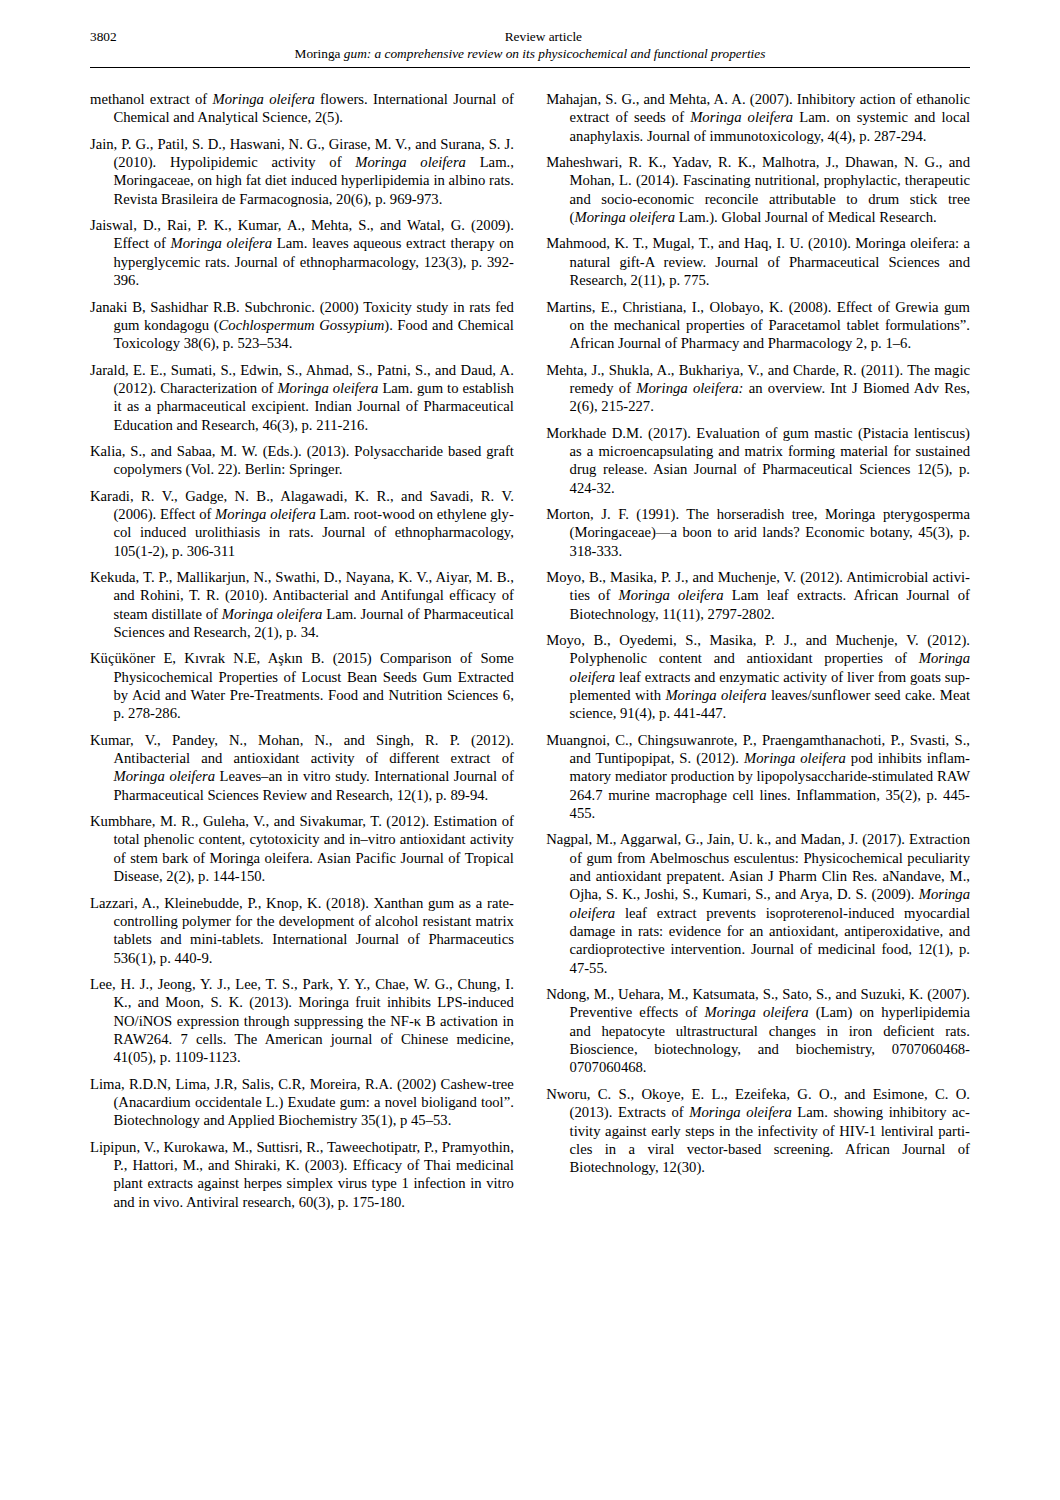3802
Review article Moringa gum: a comprehensive review on its physicochemical and functional properties
methanol extract of Moringa oleifera flowers. International Journal of Chemical and Analytical Science, 2(5).
Jain, P. G., Patil, S. D., Haswani, N. G., Girase, M. V., and Surana, S. J. (2010). Hypolipidemic activity of Moringa oleifera Lam., Moringaceae, on high fat diet induced hyperlipidemia in albino rats. Revista Brasileira de Farmacognosia, 20(6), p. 969-973.
Jaiswal, D., Rai, P. K., Kumar, A., Mehta, S., and Watal, G. (2009). Effect of Moringa oleifera Lam. leaves aqueous extract therapy on hyperglycemic rats. Journal of ethnopharmacology, 123(3), p. 392-396.
Janaki B, Sashidhar R.B. Subchronic. (2000) Toxicity study in rats fed gum kondagogu (Cochlospermum Gossypium). Food and Chemical Toxicology 38(6), p. 523–534.
Jarald, E. E., Sumati, S., Edwin, S., Ahmad, S., Patni, S., and Daud, A. (2012). Characterization of Moringa oleifera Lam. gum to establish it as a pharmaceutical excipient. Indian Journal of Pharmaceutical Education and Research, 46(3), p. 211-216.
Kalia, S., and Sabaa, M. W. (Eds.). (2013). Polysaccharide based graft copolymers (Vol. 22). Berlin: Springer.
Karadi, R. V., Gadge, N. B., Alagawadi, K. R., and Savadi, R. V. (2006). Effect of Moringa oleifera Lam. root-wood on ethylene glycol induced urolithiasis in rats. Journal of ethnopharmacology, 105(1-2), p. 306-311
Kekuda, T. P., Mallikarjun, N., Swathi, D., Nayana, K. V., Aiyar, M. B., and Rohini, T. R. (2010). Antibacterial and Antifungal efficacy of steam distillate of Moringa oleifera Lam. Journal of Pharmaceutical Sciences and Research, 2(1), p. 34.
Küçüköner E, Kıvrak N.E, Aşkın B. (2015) Comparison of Some Physicochemical Properties of Locust Bean Seeds Gum Extracted by Acid and Water Pre-Treatments. Food and Nutrition Sciences 6, p. 278-286.
Kumar, V., Pandey, N., Mohan, N., and Singh, R. P. (2012). Antibacterial and antioxidant activity of different extract of Moringa oleifera Leaves–an in vitro study. International Journal of Pharmaceutical Sciences Review and Research, 12(1), p. 89-94.
Kumbhare, M. R., Guleha, V., and Sivakumar, T. (2012). Estimation of total phenolic content, cytotoxicity and in–vitro antioxidant activity of stem bark of Moringa oleifera. Asian Pacific Journal of Tropical Disease, 2(2), p. 144-150.
Lazzari, A., Kleinebudde, P., Knop, K. (2018). Xanthan gum as a rate-controlling polymer for the development of alcohol resistant matrix tablets and mini-tablets. International Journal of Pharmaceutics 536(1), p. 440-9.
Lee, H. J., Jeong, Y. J., Lee, T. S., Park, Y. Y., Chae, W. G., Chung, I. K., and Moon, S. K. (2013). Moringa fruit inhibits LPS-induced NO/iNOS expression through suppressing the NF-κ B activation in RAW264. 7 cells. The American journal of Chinese medicine, 41(05), p. 1109-1123.
Lima, R.D.N, Lima, J.R, Salis, C.R, Moreira, R.A. (2002) Cashew-tree (Anacardium occidentale L.) Exudate gum: a novel bioligand tool”. Biotechnology and Applied Biochemistry 35(1), p 45–53.
Lipipun, V., Kurokawa, M., Suttisri, R., Taweechotipatr, P., Pramyothin, P., Hattori, M., and Shiraki, K. (2003). Efficacy of Thai medicinal plant extracts against herpes simplex virus type 1 infection in vitro and in vivo. Antiviral research, 60(3), p. 175-180.
Mahajan, S. G., and Mehta, A. A. (2007). Inhibitory action of ethanolic extract of seeds of Moringa oleifera Lam. on systemic and local anaphylaxis. Journal of immunotoxicology, 4(4), p. 287-294.
Maheshwari, R. K., Yadav, R. K., Malhotra, J., Dhawan, N. G., and Mohan, L. (2014). Fascinating nutritional, prophylactic, therapeutic and socio-economic reconcile attributable to drum stick tree (Moringa oleifera Lam.). Global Journal of Medical Research.
Mahmood, K. T., Mugal, T., and Haq, I. U. (2010). Moringa oleifera: a natural gift-A review. Journal of Pharmaceutical Sciences and Research, 2(11), p. 775.
Martins, E., Christiana, I., Olobayo, K. (2008). Effect of Grewia gum on the mechanical properties of Paracetamol tablet formulations”. African Journal of Pharmacy and Pharmacology 2, p. 1–6.
Mehta, J., Shukla, A., Bukhariya, V., and Charde, R. (2011). The magic remedy of Moringa oleifera: an overview. Int J Biomed Adv Res, 2(6), 215-227.
Morkhade D.M. (2017). Evaluation of gum mastic (Pistacia lentiscus) as a microencapsulating and matrix forming material for sustained drug release. Asian Journal of Pharmaceutical Sciences 12(5), p. 424-32.
Morton, J. F. (1991). The horseradish tree, Moringa pterygosperma (Moringaceae)—a boon to arid lands? Economic botany, 45(3), p. 318-333.
Moyo, B., Masika, P. J., and Muchenje, V. (2012). Antimicrobial activities of Moringa oleifera Lam leaf extracts. African Journal of Biotechnology, 11(11), 2797-2802.
Moyo, B., Oyedemi, S., Masika, P. J., and Muchenje, V. (2012). Polyphenolic content and antioxidant properties of Moringa oleifera leaf extracts and enzymatic activity of liver from goats supplemented with Moringa oleifera leaves/sunflower seed cake. Meat science, 91(4), p. 441-447.
Muangnoi, C., Chingsuwanrote, P., Praengamthanachoti, P., Svasti, S., and Tuntipopipat, S. (2012). Moringa oleifera pod inhibits inflammatory mediator production by lipopolysaccharide-stimulated RAW 264.7 murine macrophage cell lines. Inflammation, 35(2), p. 445-455.
Nagpal, M., Aggarwal, G., Jain, U. k., and Madan, J. (2017). Extraction of gum from Abelmoschus esculentus: Physicochemical peculiarity and antioxidant prepatent. Asian J Pharm Clin Res. aNandave, M., Ojha, S. K., Joshi, S., Kumari, S., and Arya, D. S. (2009). Moringa oleifera leaf extract prevents isoproterenol-induced myocardial damage in rats: evidence for an antioxidant, antiperoxidative, and cardioprotective intervention. Journal of medicinal food, 12(1), p. 47-55.
Ndong, M., Uehara, M., Katsumata, S., Sato, S., and Suzuki, K. (2007). Preventive effects of Moringa oleifera (Lam) on hyperlipidemia and hepatocyte ultrastructural changes in iron deficient rats. Bioscience, biotechnology, and biochemistry, 0707060468-0707060468.
Nworu, C. S., Okoye, E. L., Ezeifeka, G. O., and Esimone, C. O. (2013). Extracts of Moringa oleifera Lam. showing inhibitory activity against early steps in the infectivity of HIV-1 lentiviral particles in a viral vector-based screening. African Journal of Biotechnology, 12(30).